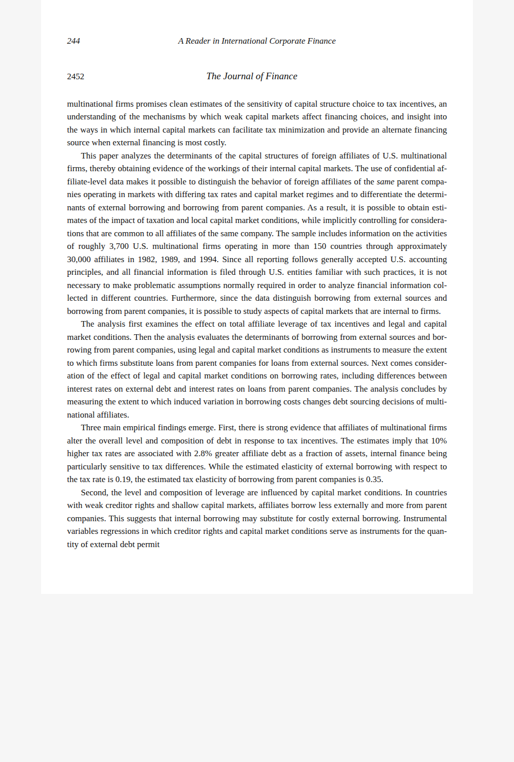244 A Reader in International Corporate Finance 244
2452 The Journal of Finance
multinational firms promises clean estimates of the sensitivity of capital structure choice to tax incentives, an understanding of the mechanisms by which weak capital markets affect financing choices, and insight into the ways in which internal capital markets can facilitate tax minimization and provide an alternate financing source when external financing is most costly.
This paper analyzes the determinants of the capital structures of foreign affiliates of U.S. multinational firms, thereby obtaining evidence of the workings of their internal capital markets. The use of confidential affiliate-level data makes it possible to distinguish the behavior of foreign affiliates of the same parent companies operating in markets with differing tax rates and capital market regimes and to differentiate the determinants of external borrowing and borrowing from parent companies. As a result, it is possible to obtain estimates of the impact of taxation and local capital market conditions, while implicitly controlling for considerations that are common to all affiliates of the same company. The sample includes information on the activities of roughly 3,700 U.S. multinational firms operating in more than 150 countries through approximately 30,000 affiliates in 1982, 1989, and 1994. Since all reporting follows generally accepted U.S. accounting principles, and all financial information is filed through U.S. entities familiar with such practices, it is not necessary to make problematic assumptions normally required in order to analyze financial information collected in different countries. Furthermore, since the data distinguish borrowing from external sources and borrowing from parent companies, it is possible to study aspects of capital markets that are internal to firms.
The analysis first examines the effect on total affiliate leverage of tax incentives and legal and capital market conditions. Then the analysis evaluates the determinants of borrowing from external sources and borrowing from parent companies, using legal and capital market conditions as instruments to measure the extent to which firms substitute loans from parent companies for loans from external sources. Next comes consideration of the effect of legal and capital market conditions on borrowing rates, including differences between interest rates on external debt and interest rates on loans from parent companies. The analysis concludes by measuring the extent to which induced variation in borrowing costs changes debt sourcing decisions of multinational affiliates.
Three main empirical findings emerge. First, there is strong evidence that affiliates of multinational firms alter the overall level and composition of debt in response to tax incentives. The estimates imply that 10% higher tax rates are associated with 2.8% greater affiliate debt as a fraction of assets, internal finance being particularly sensitive to tax differences. While the estimated elasticity of external borrowing with respect to the tax rate is 0.19, the estimated tax elasticity of borrowing from parent companies is 0.35.
Second, the level and composition of leverage are influenced by capital market conditions. In countries with weak creditor rights and shallow capital markets, affiliates borrow less externally and more from parent companies. This suggests that internal borrowing may substitute for costly external borrowing. Instrumental variables regressions in which creditor rights and capital market conditions serve as instruments for the quantity of external debt permit